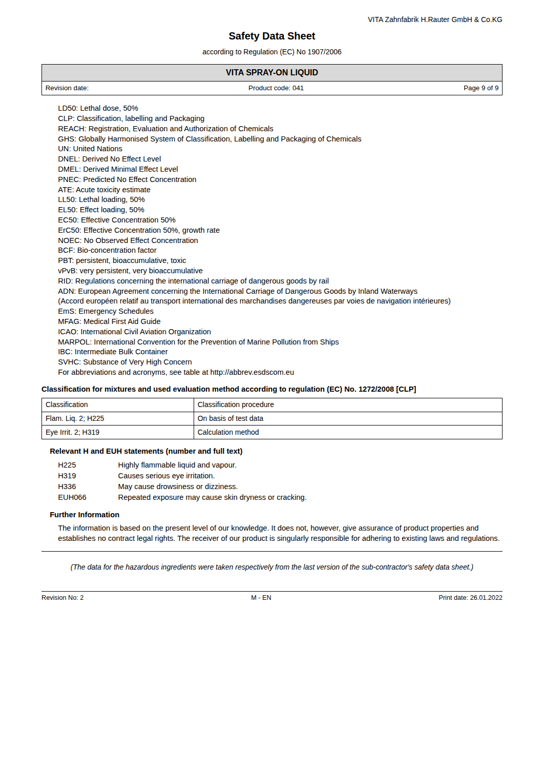VITA Zahnfabrik H.Rauter GmbH & Co.KG
Safety Data Sheet
according to Regulation (EC) No 1907/2006
VITA SPRAY-ON LIQUID
Revision date: Product code: 041 Page 9 of 9
LD50: Lethal dose, 50%
CLP: Classification, labelling and Packaging
REACH: Registration, Evaluation and Authorization of Chemicals
GHS: Globally Harmonised System of Classification, Labelling and Packaging of Chemicals
UN: United Nations
DNEL: Derived No Effect Level
DMEL: Derived Minimal Effect Level
PNEC: Predicted No Effect Concentration
ATE: Acute toxicity estimate
LL50: Lethal loading, 50%
EL50: Effect loading, 50%
EC50: Effective Concentration 50%
ErC50: Effective Concentration 50%, growth rate
NOEC: No Observed Effect Concentration
BCF: Bio-concentration factor
PBT: persistent, bioaccumulative, toxic
vPvB: very persistent, very bioaccumulative
RID: Regulations concerning the international carriage of dangerous goods by rail
ADN: European Agreement concerning the International Carriage of Dangerous Goods by Inland Waterways
(Accord européen relatif au transport international des marchandises dangereuses par voies de navigation intérieures)
EmS: Emergency Schedules
MFAG: Medical First Aid Guide
ICAO: International Civil Aviation Organization
MARPOL: International Convention for the Prevention of Marine Pollution from Ships
IBC: Intermediate Bulk Container
SVHC: Substance of Very High Concern
For abbreviations and acronyms, see table at http://abbrev.esdscom.eu
Classification for mixtures and used evaluation method according to regulation (EC) No. 1272/2008 [CLP]
| Classification | Classification procedure |
| Flam. Liq. 2; H225 | On basis of test data |
| Eye Irrit. 2; H319 | Calculation method |
Relevant H and EUH statements (number and full text)
| H225 | Highly flammable liquid and vapour. |
| H319 | Causes serious eye irritation. |
| H336 | May cause drowsiness or dizziness. |
| EUH066 | Repeated exposure may cause skin dryness or cracking. |
Further Information
The information is based on the present level of our knowledge. It does not, however, give assurance of product properties and establishes no contract legal rights. The receiver of our product is singularly responsible for adhering to existing laws and regulations.
(The data for the hazardous ingredients were taken respectively from the last version of the sub-contractor's safety data sheet.)
Revision No: 2 M - EN Print date: 26.01.2022